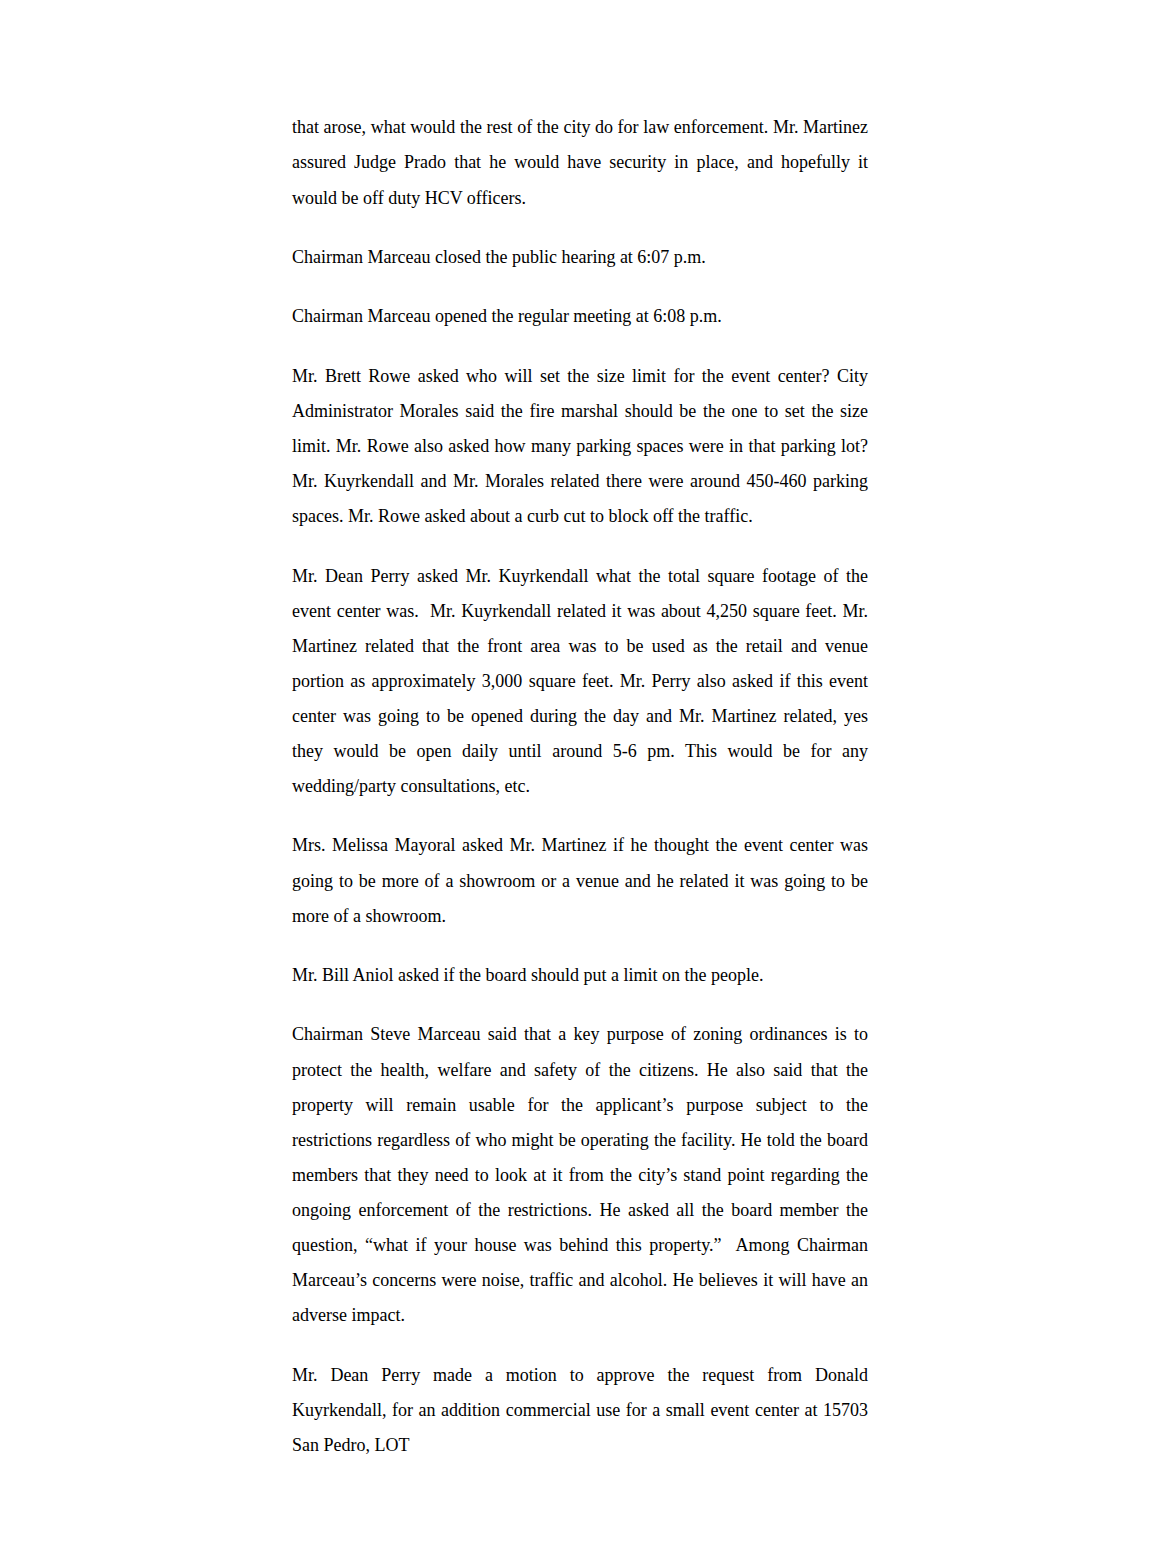that arose, what would the rest of the city do for law enforcement. Mr. Martinez assured Judge Prado that he would have security in place, and hopefully it would be off duty HCV officers.
Chairman Marceau closed the public hearing at 6:07 p.m.
Chairman Marceau opened the regular meeting at 6:08 p.m.
Mr. Brett Rowe asked who will set the size limit for the event center? City Administrator Morales said the fire marshal should be the one to set the size limit. Mr. Rowe also asked how many parking spaces were in that parking lot? Mr. Kuyrkendall and Mr. Morales related there were around 450-460 parking spaces. Mr. Rowe asked about a curb cut to block off the traffic.
Mr. Dean Perry asked Mr. Kuyrkendall what the total square footage of the event center was. Mr. Kuyrkendall related it was about 4,250 square feet. Mr. Martinez related that the front area was to be used as the retail and venue portion as approximately 3,000 square feet. Mr. Perry also asked if this event center was going to be opened during the day and Mr. Martinez related, yes they would be open daily until around 5-6 pm. This would be for any wedding/party consultations, etc.
Mrs. Melissa Mayoral asked Mr. Martinez if he thought the event center was going to be more of a showroom or a venue and he related it was going to be more of a showroom.
Mr. Bill Aniol asked if the board should put a limit on the people.
Chairman Steve Marceau said that a key purpose of zoning ordinances is to protect the health, welfare and safety of the citizens. He also said that the property will remain usable for the applicant’s purpose subject to the restrictions regardless of who might be operating the facility. He told the board members that they need to look at it from the city’s stand point regarding the ongoing enforcement of the restrictions. He asked all the board member the question, “what if your house was behind this property.” Among Chairman Marceau’s concerns were noise, traffic and alcohol. He believes it will have an adverse impact.
Mr. Dean Perry made a motion to approve the request from Donald Kuyrkendall, for an addition commercial use for a small event center at 15703 San Pedro, LOT